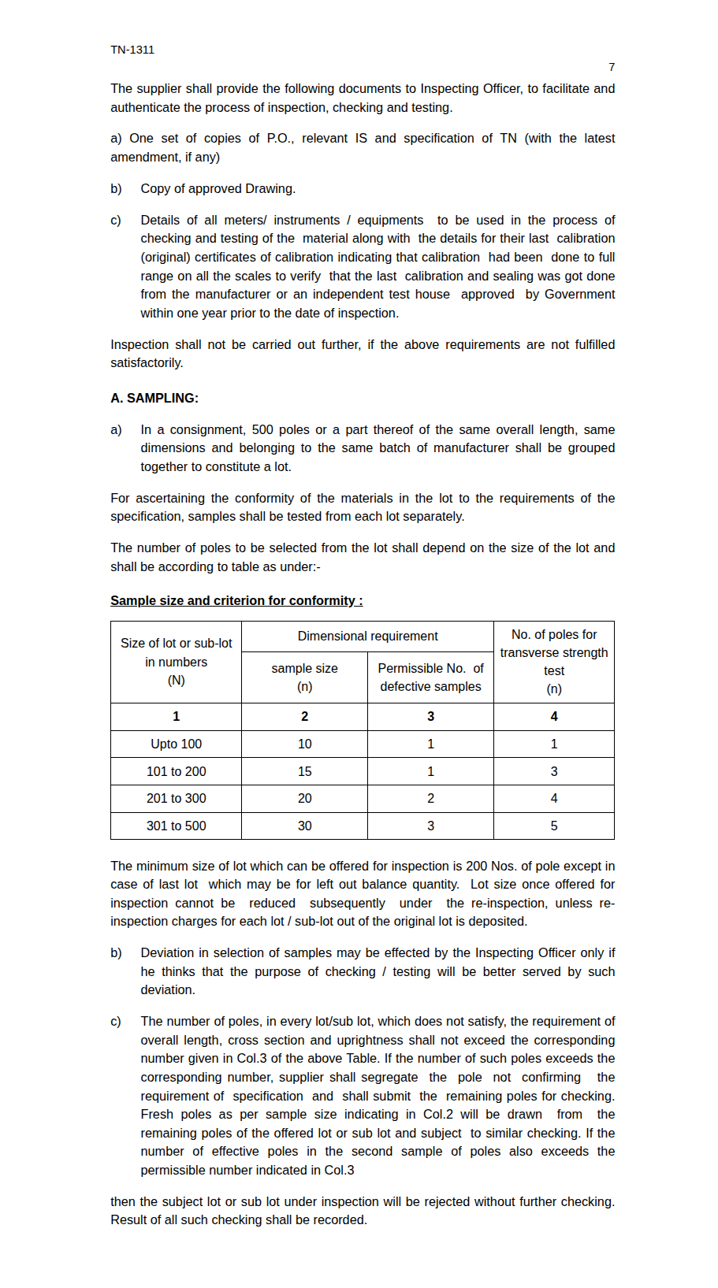TN-1311
7
The supplier shall provide the following documents to Inspecting Officer, to facilitate and authenticate the process of inspection, checking and testing.
a) One set of copies of P.O., relevant IS and specification of TN (with the latest amendment, if any)
b)
Copy of approved Drawing.
c)
Details of all meters/ instruments / equipments to be used in the process of checking and testing of the material along with the details for their last calibration (original) certificates of calibration indicating that calibration had been done to full range on all the scales to verify that the last calibration and sealing was got done from the manufacturer or an independent test house approved by Government within one year prior to the date of inspection.
Inspection shall not be carried out further, if the above requirements are not fulfilled satisfactorily.
A. SAMPLING:
a)
In a consignment, 500 poles or a part thereof of the same overall length, same dimensions and belonging to the same batch of manufacturer shall be grouped together to constitute a lot.
For ascertaining the conformity of the materials in the lot to the requirements of the specification, samples shall be tested from each lot separately.
The number of poles to be selected from the lot shall depend on the size of the lot and shall be according to table as under:-
Sample size and criterion for conformity :
| Size of lot or sub-lot in numbers (N) | Dimensional requirement | No. of poles for transverse strength test (n) |
| --- | --- | --- |
| sample size (n) | Permissible No. of defective samples |
| 1 | 2 | 3 | 4 |
| Upto 100 | 10 | 1 | 1 |
| 101 to 200 | 15 | 1 | 3 |
| 201 to 300 | 20 | 2 | 4 |
| 301 to 500 | 30 | 3 | 5 |
The minimum size of lot which can be offered for inspection is 200 Nos. of pole except in case of last lot which may be for left out balance quantity. Lot size once offered for inspection cannot be reduced subsequently under the re-inspection, unless re-inspection charges for each lot / sub-lot out of the original lot is deposited.
b)
Deviation in selection of samples may be effected by the Inspecting Officer only if he thinks that the purpose of checking / testing will be better served by such deviation.
c)
The number of poles, in every lot/sub lot, which does not satisfy, the requirement of overall length, cross section and uprightness shall not exceed the corresponding number given in Col.3 of the above Table. If the number of such poles exceeds the corresponding number, supplier shall segregate the pole not confirming the requirement of specification and shall submit the remaining poles for checking. Fresh poles as per sample size indicating in Col.2 will be drawn from the remaining poles of the offered lot or sub lot and subject to similar checking. If the number of effective poles in the second sample of poles also exceeds the permissible number indicated in Col.3
then the subject lot or sub lot under inspection will be rejected without further checking. Result of all such checking shall be recorded.